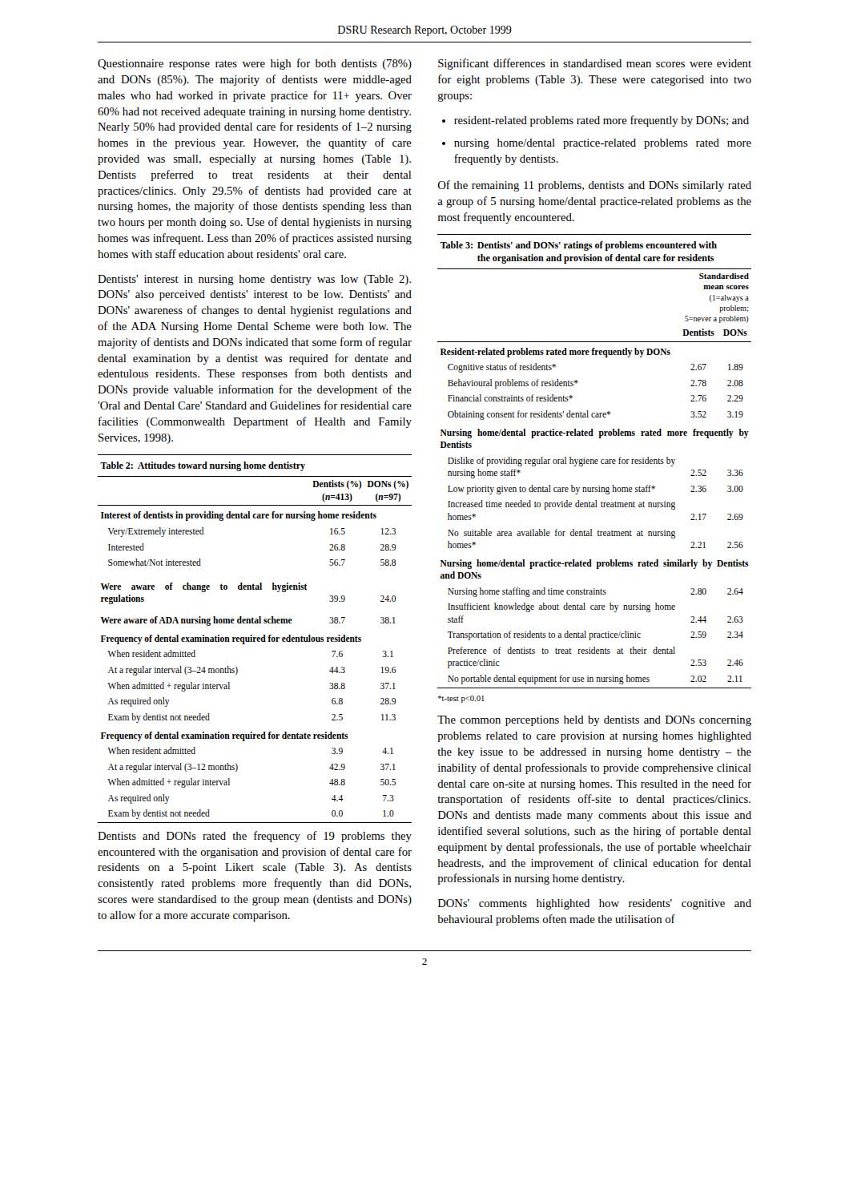DSRU Research Report, October 1999
Questionnaire response rates were high for both dentists (78%) and DONs (85%). The majority of dentists were middle-aged males who had worked in private practice for 11+ years. Over 60% had not received adequate training in nursing home dentistry. Nearly 50% had provided dental care for residents of 1–2 nursing homes in the previous year. However, the quantity of care provided was small, especially at nursing homes (Table 1). Dentists preferred to treat residents at their dental practices/clinics. Only 29.5% of dentists had provided care at nursing homes, the majority of those dentists spending less than two hours per month doing so. Use of dental hygienists in nursing homes was infrequent. Less than 20% of practices assisted nursing homes with staff education about residents' oral care.
Dentists' interest in nursing home dentistry was low (Table 2). DONs' also perceived dentists' interest to be low. Dentists' and DONs' awareness of changes to dental hygienist regulations and of the ADA Nursing Home Dental Scheme were both low. The majority of dentists and DONs indicated that some form of regular dental examination by a dentist was required for dentate and edentulous residents. These responses from both dentists and DONs provide valuable information for the development of the 'Oral and Dental Care' Standard and Guidelines for residential care facilities (Commonwealth Department of Health and Family Services, 1998).
Table 2: Attitudes toward nursing home dentistry
| | Dentists (%) ( n =413) | DONs (%) ( n =97) |
| --- | --- | --- |
| Interest of dentists in providing dental care for nursing home residents |
| Very/Extremely interested | 16.5 | 12.3 |
| Interested | 26.8 | 28.9 |
| Somewhat/Not interested | 56.7 | 58.8 |
| Were aware of change to dental hygienist regulations | 39.9 | 24.0 |
| Were aware of ADA nursing home dental scheme | 38.7 | 38.1 |
| Frequency of dental examination required for edentulous residents |
| When resident admitted | 7.6 | 3.1 |
| At a regular interval (3–24 months) | 44.3 | 19.6 |
| When admitted + regular interval | 38.8 | 37.1 |
| As required only | 6.8 | 28.9 |
| Exam by dentist not needed | 2.5 | 11.3 |
| Frequency of dental examination required for dentate residents |
| When resident admitted | 3.9 | 4.1 |
| At a regular interval (3–12 months) | 42.9 | 37.1 |
| When admitted + regular interval | 48.8 | 50.5 |
| As required only | 4.4 | 7.3 |
| Exam by dentist not needed | 0.0 | 1.0 |
Dentists and DONs rated the frequency of 19 problems they encountered with the organisation and provision of dental care for residents on a 5-point Likert scale (Table 3). As dentists consistently rated problems more frequently than did DONs, scores were standardised to the group mean (dentists and DONs) to allow for a more accurate comparison.
Significant differences in standardised mean scores were evident for eight problems (Table 3). These were categorised into two groups:
resident-related problems rated more frequently by DONs; and
nursing home/dental practice-related problems rated more frequently by dentists.
Of the remaining 11 problems, dentists and DONs similarly rated a group of 5 nursing home/dental practice-related problems as the most frequently encountered.
Table 3: Dentists' and DONs' ratings of problems encountered with the organisation and provision of dental care for residents
| | Standardised mean scores (1=always a problem; 5=never a problem) |
| --- | --- |
| | Dentists | DONs |
| Resident-related problems rated more frequently by DONs |
| Cognitive status of residents* | 2.67 | 1.89 |
| Behavioural problems of residents* | 2.78 | 2.08 |
| Financial constraints of residents* | 2.76 | 2.29 |
| Obtaining consent for residents' dental care* | 3.52 | 3.19 |
| Nursing home/dental practice-related problems rated more frequently by Dentists |
| Dislike of providing regular oral hygiene care for residents by nursing home staff* | 2.52 | 3.36 |
| Low priority given to dental care by nursing home staff* | 2.36 | 3.00 |
| Increased time needed to provide dental treatment at nursing homes* | 2.17 | 2.69 |
| No suitable area available for dental treatment at nursing homes* | 2.21 | 2.56 |
| Nursing home/dental practice-related problems rated similarly by Dentists and DONs |
| Nursing home staffing and time constraints | 2.80 | 2.64 |
| Insufficient knowledge about dental care by nursing home staff | 2.44 | 2.63 |
| Transportation of residents to a dental practice/clinic | 2.59 | 2.34 |
| Preference of dentists to treat residents at their dental practice/clinic | 2.53 | 2.46 |
| No portable dental equipment for use in nursing homes | 2.02 | 2.11 |
*t-test p<0.01
The common perceptions held by dentists and DONs concerning problems related to care provision at nursing homes highlighted the key issue to be addressed in nursing home dentistry – the inability of dental professionals to provide comprehensive clinical dental care on-site at nursing homes. This resulted in the need for transportation of residents off-site to dental practices/clinics. DONs and dentists made many comments about this issue and identified several solutions, such as the hiring of portable dental equipment by dental professionals, the use of portable wheelchair headrests, and the improvement of clinical education for dental professionals in nursing home dentistry.
DONs' comments highlighted how residents' cognitive and behavioural problems often made the utilisation of
2